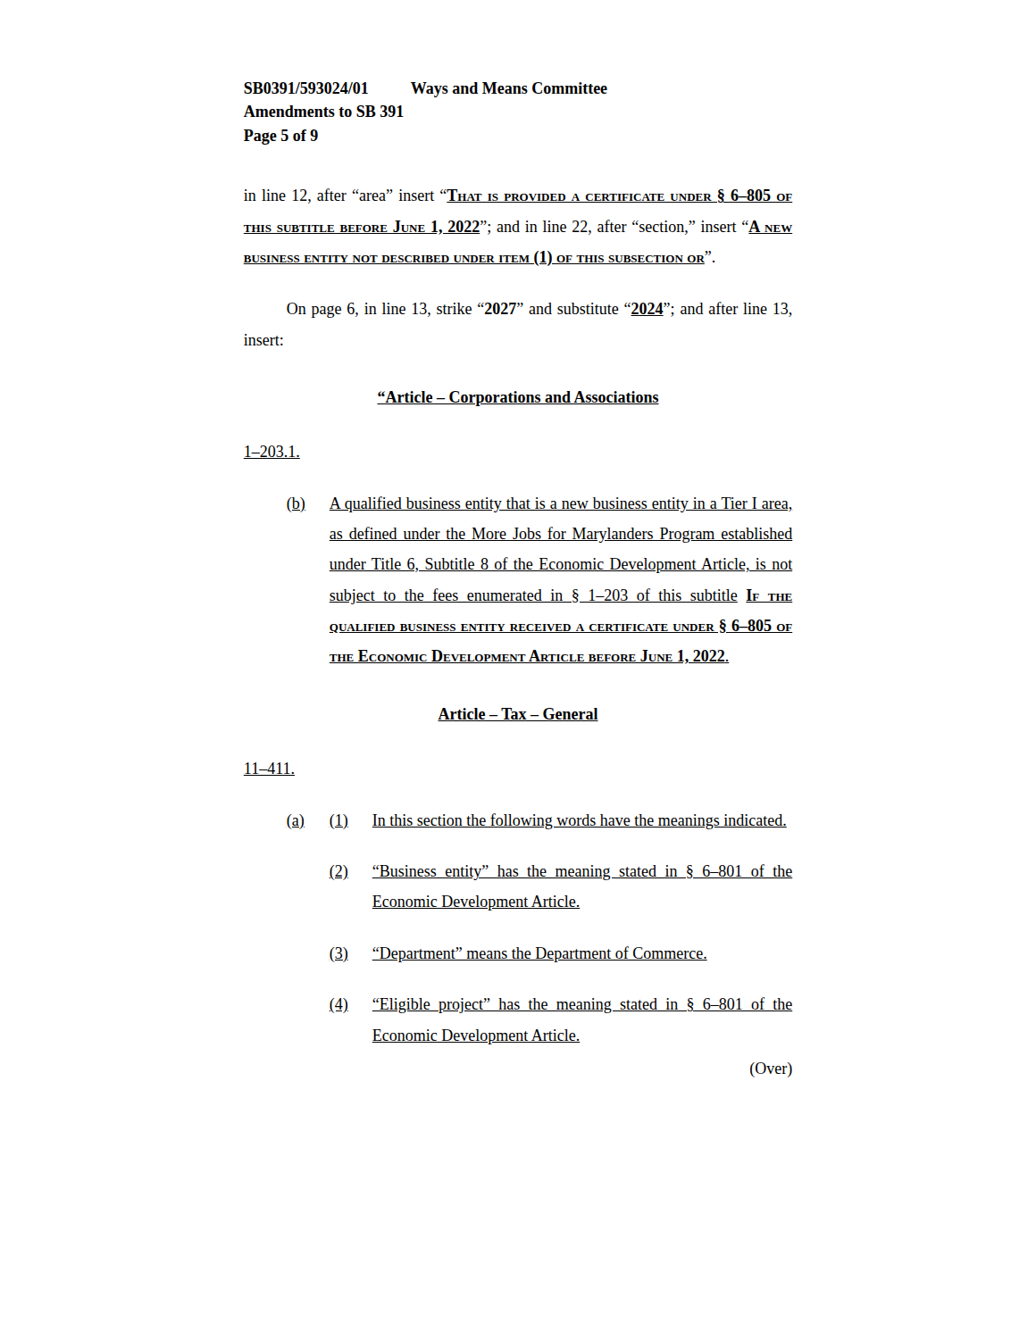SB0391/593024/01 Ways and Means Committee
Amendments to SB 391
Page 5 of 9
in line 12, after “area” insert “That is provided a certificate under § 6–805 of this subtitle before June 1, 2022”; and in line 22, after “section,” insert “A new business entity not described under item (1) of this subsection or”.
On page 6, in line 13, strike “2027” and substitute “2024”; and after line 13, insert:
“Article – Corporations and Associations
1–203.1.
(b)
A qualified business entity that is a new business entity in a Tier I area, as defined under the More Jobs for Marylanders Program established under Title 6, Subtitle 8 of the Economic Development Article, is not subject to the fees enumerated in § 1–203 of this subtitle If the qualified business entity received a certificate under § 6–805 of the Economic Development Article before June 1, 2022.
Article – Tax – General
11–411.
(a)
(1)
In this section the following words have the meanings indicated.
(2)
“Business entity” has the meaning stated in § 6–801 of the Economic Development Article.
(3)
“Department” means the Department of Commerce.
(4)
“Eligible project” has the meaning stated in § 6–801 of the Economic Development Article.
(Over)